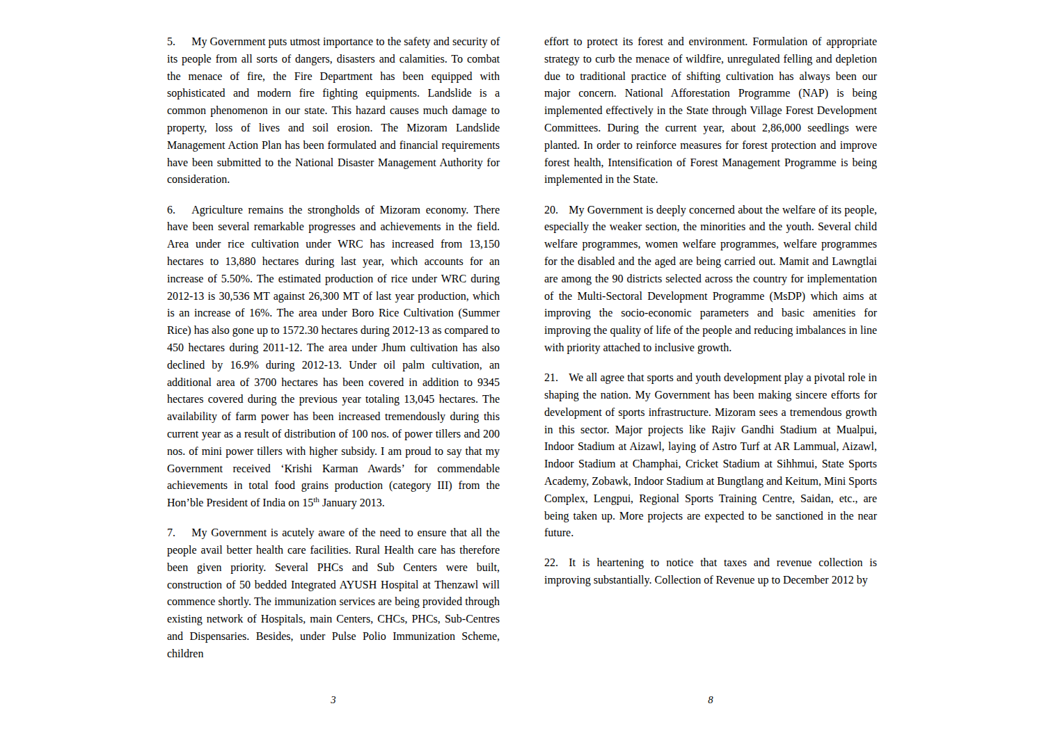5. My Government puts utmost importance to the safety and security of its people from all sorts of dangers, disasters and calamities. To combat the menace of fire, the Fire Department has been equipped with sophisticated and modern fire fighting equipments. Landslide is a common phenomenon in our state. This hazard causes much damage to property, loss of lives and soil erosion. The Mizoram Landslide Management Action Plan has been formulated and financial requirements have been submitted to the National Disaster Management Authority for consideration.
6. Agriculture remains the strongholds of Mizoram economy. There have been several remarkable progresses and achievements in the field. Area under rice cultivation under WRC has increased from 13,150 hectares to 13,880 hectares during last year, which accounts for an increase of 5.50%. The estimated production of rice under WRC during 2012-13 is 30,536 MT against 26,300 MT of last year production, which is an increase of 16%. The area under Boro Rice Cultivation (Summer Rice) has also gone up to 1572.30 hectares during 2012-13 as compared to 450 hectares during 2011-12. The area under Jhum cultivation has also declined by 16.9% during 2012-13. Under oil palm cultivation, an additional area of 3700 hectares has been covered in addition to 9345 hectares covered during the previous year totaling 13,045 hectares. The availability of farm power has been increased tremendously during this current year as a result of distribution of 100 nos. of power tillers and 200 nos. of mini power tillers with higher subsidy. I am proud to say that my Government received ‘Krishi Karman Awards’ for commendable achievements in total food grains production (category III) from the Hon’ble President of India on 15th January 2013.
7. My Government is acutely aware of the need to ensure that all the people avail better health care facilities. Rural Health care has therefore been given priority. Several PHCs and Sub Centers were built, construction of 50 bedded Integrated AYUSH Hospital at Thenzawl will commence shortly. The immunization services are being provided through existing network of Hospitals, main Centers, CHCs, PHCs, Sub-Centres and Dispensaries. Besides, under Pulse Polio Immunization Scheme, children
3
effort to protect its forest and environment. Formulation of appropriate strategy to curb the menace of wildfire, unregulated felling and depletion due to traditional practice of shifting cultivation has always been our major concern. National Afforestation Programme (NAP) is being implemented effectively in the State through Village Forest Development Committees. During the current year, about 2,86,000 seedlings were planted. In order to reinforce measures for forest protection and improve forest health, Intensification of Forest Management Programme is being implemented in the State.
20. My Government is deeply concerned about the welfare of its people, especially the weaker section, the minorities and the youth. Several child welfare programmes, women welfare programmes, welfare programmes for the disabled and the aged are being carried out. Mamit and Lawngtlai are among the 90 districts selected across the country for implementation of the Multi-Sectoral Development Programme (MsDP) which aims at improving the socio-economic parameters and basic amenities for improving the quality of life of the people and reducing imbalances in line with priority attached to inclusive growth.
21. We all agree that sports and youth development play a pivotal role in shaping the nation. My Government has been making sincere efforts for development of sports infrastructure. Mizoram sees a tremendous growth in this sector. Major projects like Rajiv Gandhi Stadium at Mualpui, Indoor Stadium at Aizawl, laying of Astro Turf at AR Lammual, Aizawl, Indoor Stadium at Champhai, Cricket Stadium at Sihhmui, State Sports Academy, Zobawk, Indoor Stadium at Bungtlang and Keitum, Mini Sports Complex, Lengpui, Regional Sports Training Centre, Saidan, etc., are being taken up. More projects are expected to be sanctioned in the near future.
22. It is heartening to notice that taxes and revenue collection is improving substantially. Collection of Revenue up to December 2012 by
8